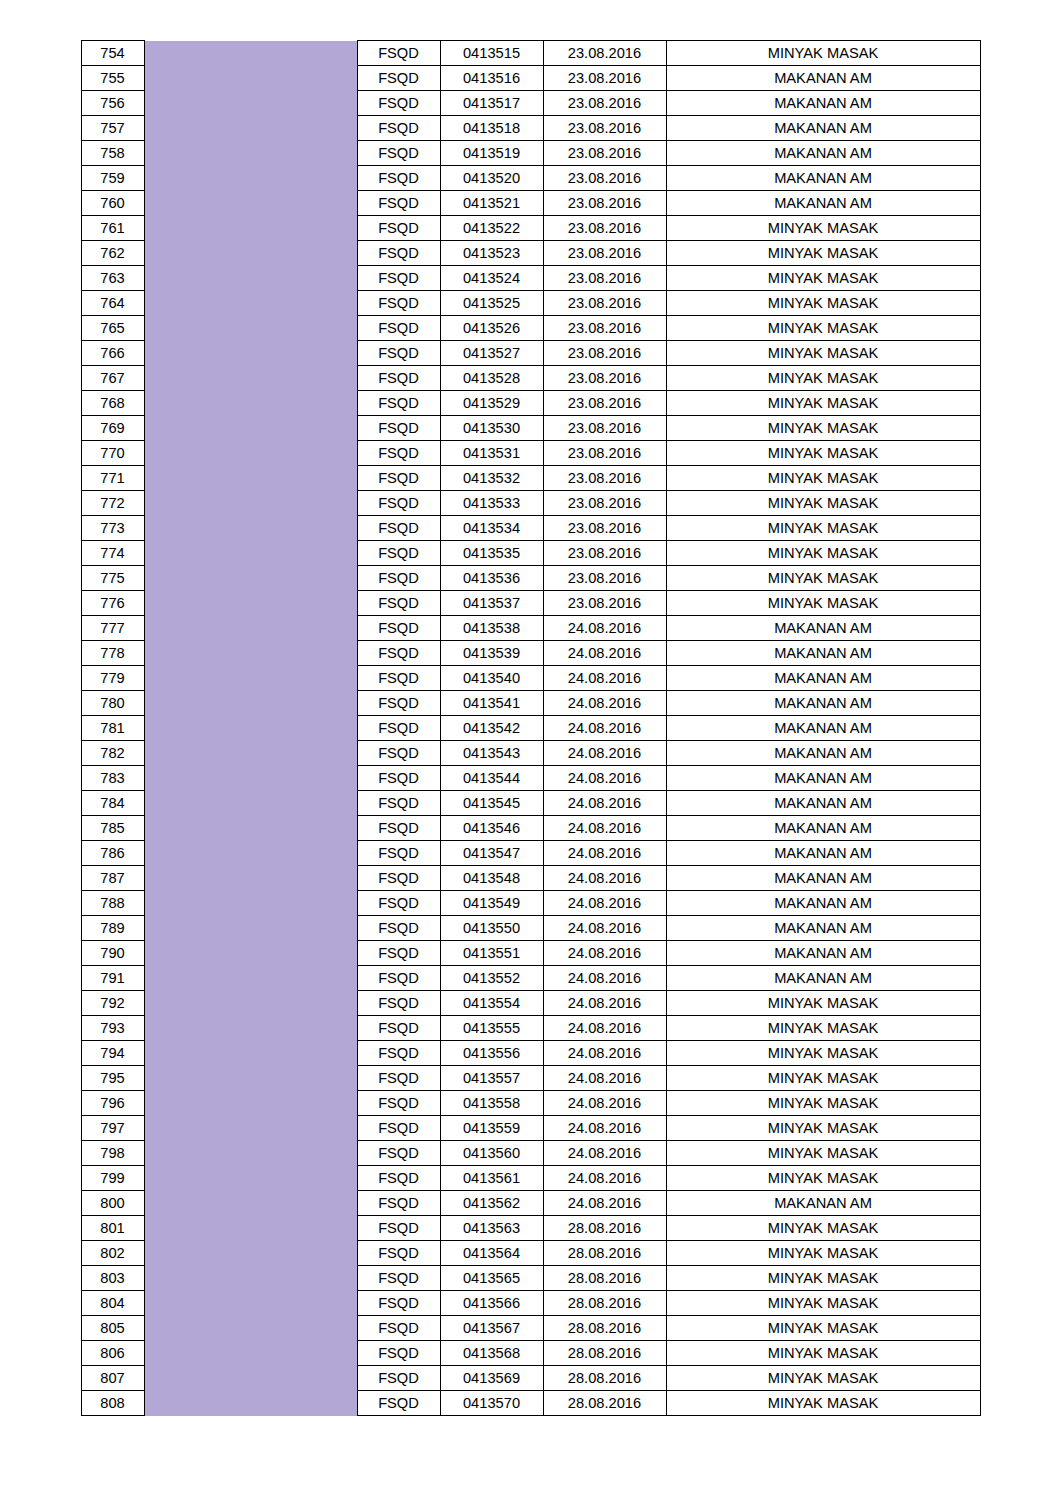| 754 | | FSQD | 0413515 | 23.08.2016 | MINYAK MASAK |
| 755 | | FSQD | 0413516 | 23.08.2016 | MAKANAN AM |
| 756 | | FSQD | 0413517 | 23.08.2016 | MAKANAN AM |
| 757 | | FSQD | 0413518 | 23.08.2016 | MAKANAN AM |
| 758 | | FSQD | 0413519 | 23.08.2016 | MAKANAN AM |
| 759 | | FSQD | 0413520 | 23.08.2016 | MAKANAN AM |
| 760 | | FSQD | 0413521 | 23.08.2016 | MAKANAN AM |
| 761 | | FSQD | 0413522 | 23.08.2016 | MINYAK MASAK |
| 762 | | FSQD | 0413523 | 23.08.2016 | MINYAK MASAK |
| 763 | | FSQD | 0413524 | 23.08.2016 | MINYAK MASAK |
| 764 | | FSQD | 0413525 | 23.08.2016 | MINYAK MASAK |
| 765 | | FSQD | 0413526 | 23.08.2016 | MINYAK MASAK |
| 766 | | FSQD | 0413527 | 23.08.2016 | MINYAK MASAK |
| 767 | | FSQD | 0413528 | 23.08.2016 | MINYAK MASAK |
| 768 | | FSQD | 0413529 | 23.08.2016 | MINYAK MASAK |
| 769 | | FSQD | 0413530 | 23.08.2016 | MINYAK MASAK |
| 770 | | FSQD | 0413531 | 23.08.2016 | MINYAK MASAK |
| 771 | | FSQD | 0413532 | 23.08.2016 | MINYAK MASAK |
| 772 | | FSQD | 0413533 | 23.08.2016 | MINYAK MASAK |
| 773 | | FSQD | 0413534 | 23.08.2016 | MINYAK MASAK |
| 774 | | FSQD | 0413535 | 23.08.2016 | MINYAK MASAK |
| 775 | | FSQD | 0413536 | 23.08.2016 | MINYAK MASAK |
| 776 | | FSQD | 0413537 | 23.08.2016 | MINYAK MASAK |
| 777 | | FSQD | 0413538 | 24.08.2016 | MAKANAN AM |
| 778 | | FSQD | 0413539 | 24.08.2016 | MAKANAN AM |
| 779 | | FSQD | 0413540 | 24.08.2016 | MAKANAN AM |
| 780 | | FSQD | 0413541 | 24.08.2016 | MAKANAN AM |
| 781 | | FSQD | 0413542 | 24.08.2016 | MAKANAN AM |
| 782 | | FSQD | 0413543 | 24.08.2016 | MAKANAN AM |
| 783 | | FSQD | 0413544 | 24.08.2016 | MAKANAN AM |
| 784 | | FSQD | 0413545 | 24.08.2016 | MAKANAN AM |
| 785 | | FSQD | 0413546 | 24.08.2016 | MAKANAN AM |
| 786 | | FSQD | 0413547 | 24.08.2016 | MAKANAN AM |
| 787 | | FSQD | 0413548 | 24.08.2016 | MAKANAN AM |
| 788 | | FSQD | 0413549 | 24.08.2016 | MAKANAN AM |
| 789 | | FSQD | 0413550 | 24.08.2016 | MAKANAN AM |
| 790 | | FSQD | 0413551 | 24.08.2016 | MAKANAN AM |
| 791 | | FSQD | 0413552 | 24.08.2016 | MAKANAN AM |
| 792 | | FSQD | 0413554 | 24.08.2016 | MINYAK MASAK |
| 793 | | FSQD | 0413555 | 24.08.2016 | MINYAK MASAK |
| 794 | | FSQD | 0413556 | 24.08.2016 | MINYAK MASAK |
| 795 | | FSQD | 0413557 | 24.08.2016 | MINYAK MASAK |
| 796 | | FSQD | 0413558 | 24.08.2016 | MINYAK MASAK |
| 797 | | FSQD | 0413559 | 24.08.2016 | MINYAK MASAK |
| 798 | | FSQD | 0413560 | 24.08.2016 | MINYAK MASAK |
| 799 | | FSQD | 0413561 | 24.08.2016 | MINYAK MASAK |
| 800 | | FSQD | 0413562 | 24.08.2016 | MAKANAN AM |
| 801 | | FSQD | 0413563 | 28.08.2016 | MINYAK MASAK |
| 802 | | FSQD | 0413564 | 28.08.2016 | MINYAK MASAK |
| 803 | | FSQD | 0413565 | 28.08.2016 | MINYAK MASAK |
| 804 | | FSQD | 0413566 | 28.08.2016 | MINYAK MASAK |
| 805 | | FSQD | 0413567 | 28.08.2016 | MINYAK MASAK |
| 806 | | FSQD | 0413568 | 28.08.2016 | MINYAK MASAK |
| 807 | | FSQD | 0413569 | 28.08.2016 | MINYAK MASAK |
| 808 | | FSQD | 0413570 | 28.08.2016 | MINYAK MASAK |